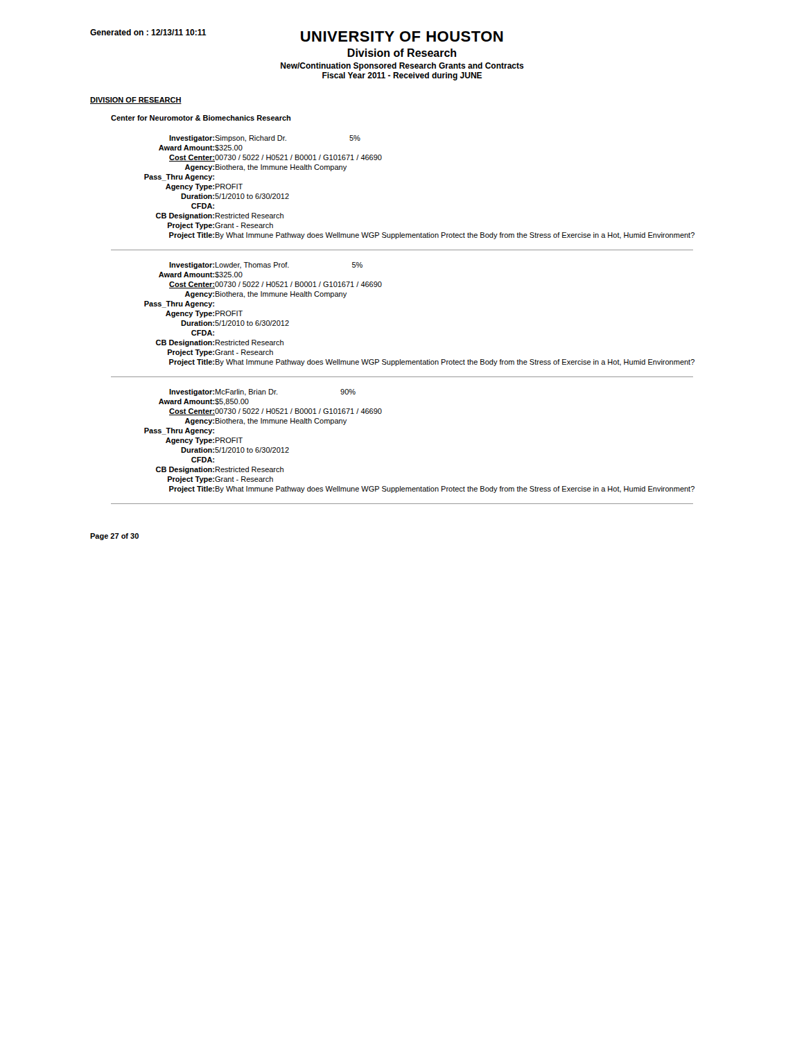Generated on : 12/13/11 10:11
UNIVERSITY OF HOUSTON
Division of Research
New/Continuation Sponsored Research Grants and Contracts
Fiscal Year 2011 - Received during JUNE
DIVISION OF RESEARCH
Center for Neuromotor & Biomechanics Research
| Investigator: | Simpson, Richard Dr. 5% |
| Award Amount: | $325.00 |
| Cost Center: | 00730 / 5022 / H0521 / B0001 / G101671 / 46690 |
| Agency: | Biothera, the Immune Health Company |
| Pass_Thru Agency: | |
| Agency Type: | PROFIT |
| Duration: | 5/1/2010 to 6/30/2012 |
| CFDA: | |
| CB Designation: | Restricted Research |
| Project Type: | Grant - Research |
| Project Title: | By What Immune Pathway does Wellmune WGP Supplementation Protect the Body from the Stress of Exercise in a Hot, Humid Environment? |
| Investigator: | Lowder, Thomas Prof. 5% |
| Award Amount: | $325.00 |
| Cost Center: | 00730 / 5022 / H0521 / B0001 / G101671 / 46690 |
| Agency: | Biothera, the Immune Health Company |
| Pass_Thru Agency: | |
| Agency Type: | PROFIT |
| Duration: | 5/1/2010 to 6/30/2012 |
| CFDA: | |
| CB Designation: | Restricted Research |
| Project Type: | Grant - Research |
| Project Title: | By What Immune Pathway does Wellmune WGP Supplementation Protect the Body from the Stress of Exercise in a Hot, Humid Environment? |
| Investigator: | McFarlin, Brian Dr. 90% |
| Award Amount: | $5,850.00 |
| Cost Center: | 00730 / 5022 / H0521 / B0001 / G101671 / 46690 |
| Agency: | Biothera, the Immune Health Company |
| Pass_Thru Agency: | |
| Agency Type: | PROFIT |
| Duration: | 5/1/2010 to 6/30/2012 |
| CFDA: | |
| CB Designation: | Restricted Research |
| Project Type: | Grant - Research |
| Project Title: | By What Immune Pathway does Wellmune WGP Supplementation Protect the Body from the Stress of Exercise in a Hot, Humid Environment? |
Page 27 of 30